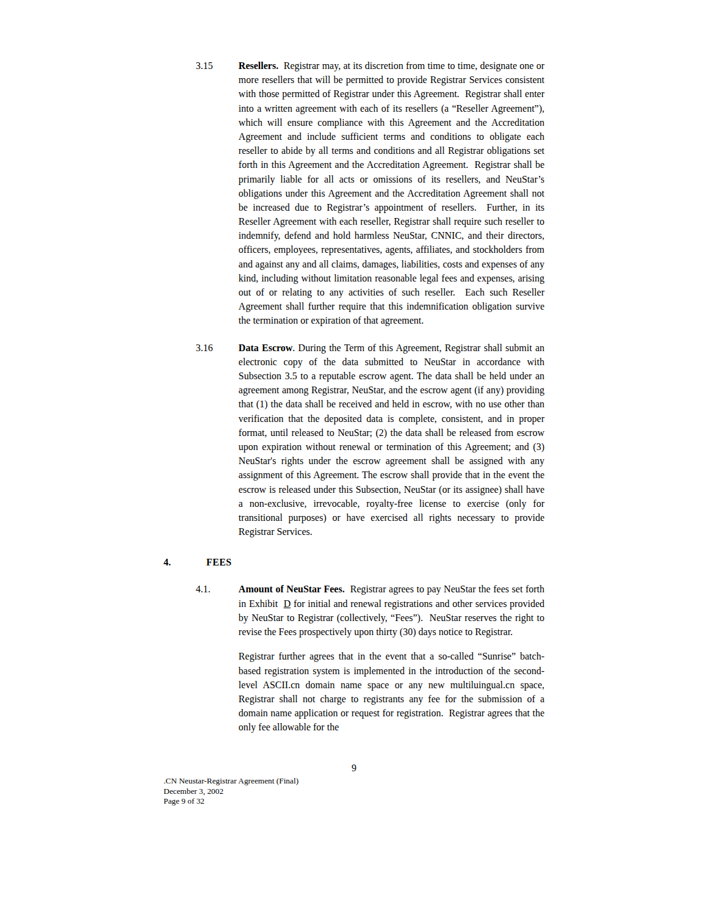3.15
Resellers. Registrar may, at its discretion from time to time, designate one or more resellers that will be permitted to provide Registrar Services consistent with those permitted of Registrar under this Agreement. Registrar shall enter into a written agreement with each of its resellers (a “Reseller Agreement”), which will ensure compliance with this Agreement and the Accreditation Agreement and include sufficient terms and conditions to obligate each reseller to abide by all terms and conditions and all Registrar obligations set forth in this Agreement and the Accreditation Agreement. Registrar shall be primarily liable for all acts or omissions of its resellers, and NeuStar’s obligations under this Agreement and the Accreditation Agreement shall not be increased due to Registrar’s appointment of resellers. Further, in its Reseller Agreement with each reseller, Registrar shall require such reseller to indemnify, defend and hold harmless NeuStar, CNNIC, and their directors, officers, employees, representatives, agents, affiliates, and stockholders from and against any and all claims, damages, liabilities, costs and expenses of any kind, including without limitation reasonable legal fees and expenses, arising out of or relating to any activities of such reseller. Each such Reseller Agreement shall further require that this indemnification obligation survive the termination or expiration of that agreement.
3.16
Data Escrow. During the Term of this Agreement, Registrar shall submit an electronic copy of the data submitted to NeuStar in accordance with Subsection 3.5 to a reputable escrow agent. The data shall be held under an agreement among Registrar, NeuStar, and the escrow agent (if any) providing that (1) the data shall be received and held in escrow, with no use other than verification that the deposited data is complete, consistent, and in proper format, until released to NeuStar; (2) the data shall be released from escrow upon expiration without renewal or termination of this Agreement; and (3) NeuStar's rights under the escrow agreement shall be assigned with any assignment of this Agreement. The escrow shall provide that in the event the escrow is released under this Subsection, NeuStar (or its assignee) shall have a non-exclusive, irrevocable, royalty-free license to exercise (only for transitional purposes) or have exercised all rights necessary to provide Registrar Services.
4.
FEES
4.1.
Amount of NeuStar Fees. Registrar agrees to pay NeuStar the fees set forth in Exhibit D for initial and renewal registrations and other services provided by NeuStar to Registrar (collectively, “Fees”). NeuStar reserves the right to revise the Fees prospectively upon thirty (30) days notice to Registrar.
Registrar further agrees that in the event that a so-called “Sunrise” batch-based registration system is implemented in the introduction of the second-level ASCII.cn domain name space or any new multiluingual.cn space, Registrar shall not charge to registrants any fee for the submission of a domain name application or request for registration. Registrar agrees that the only fee allowable for the
9
.CN Neustar-Registrar Agreement (Final)
December 3, 2002
Page 9 of 32